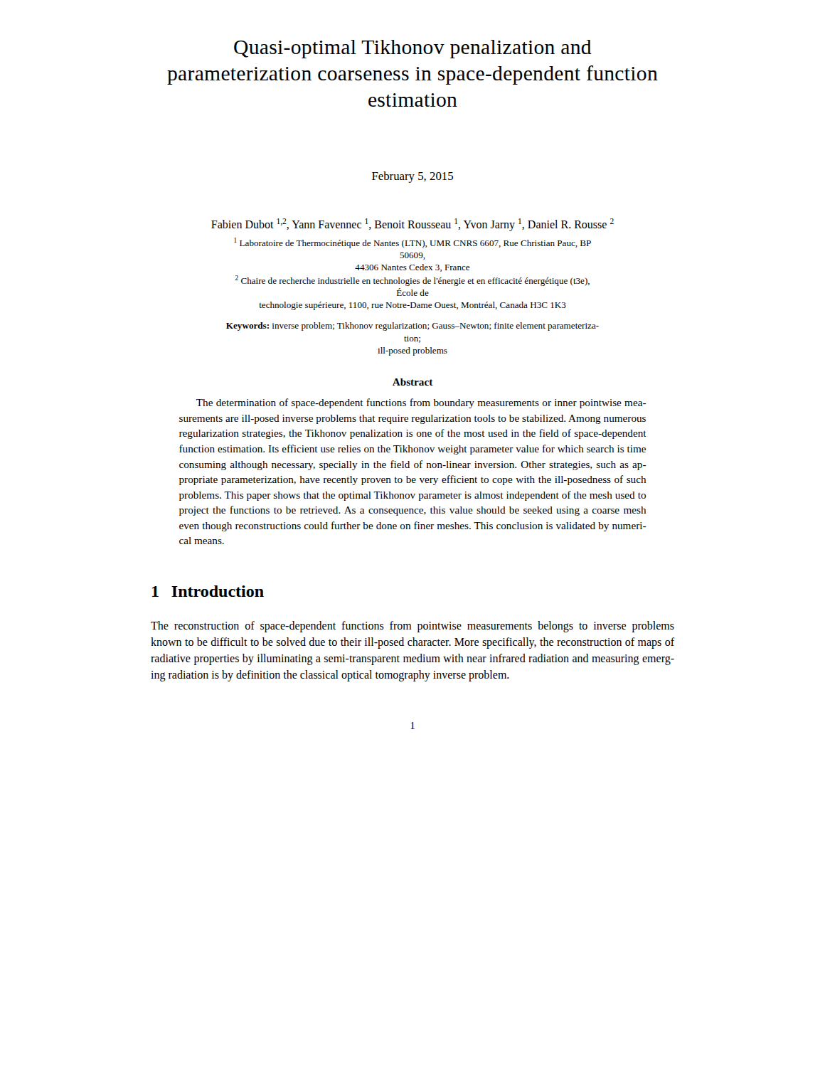Quasi-optimal Tikhonov penalization and
parameterization coarseness in space-dependent function
estimation
February 5, 2015
Fabien Dubot 1,2, Yann Favennec 1, Benoit Rousseau 1, Yvon Jarny 1, Daniel R. Rousse 2
1 Laboratoire de Thermocinétique de Nantes (LTN), UMR CNRS 6607, Rue Christian Pauc, BP 50609,
44306 Nantes Cedex 3, France
2 Chaire de recherche industrielle en technologies de l'énergie et en efficacité énergétique (t3e), École de
technologie supérieure, 1100, rue Notre-Dame Ouest, Montréal, Canada H3C 1K3
Keywords: inverse problem; Tikhonov regularization; Gauss–Newton; finite element parameterization;
ill-posed problems
Abstract
The determination of space-dependent functions from boundary measurements or inner pointwise measurements are ill-posed inverse problems that require regularization tools to be stabilized. Among numerous regularization strategies, the Tikhonov penalization is one of the most used in the field of space-dependent function estimation. Its efficient use relies on the Tikhonov weight parameter value for which search is time consuming although necessary, specially in the field of non-linear inversion. Other strategies, such as appropriate parameterization, have recently proven to be very efficient to cope with the ill-posedness of such problems. This paper shows that the optimal Tikhonov parameter is almost independent of the mesh used to project the functions to be retrieved. As a consequence, this value should be seeked using a coarse mesh even though reconstructions could further be done on finer meshes. This conclusion is validated by numerical means.
1 Introduction
The reconstruction of space-dependent functions from pointwise measurements belongs to inverse problems known to be difficult to be solved due to their ill-posed character. More specifically, the reconstruction of maps of radiative properties by illuminating a semi-transparent medium with near infrared radiation and measuring emerging radiation is by definition the classical optical tomography inverse problem.
1